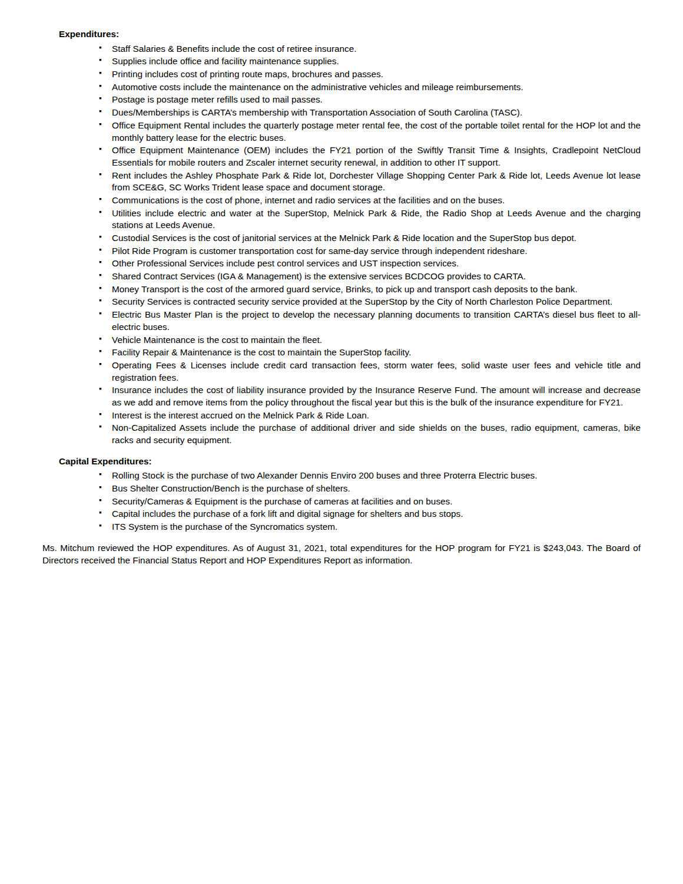Expenditures:
Staff Salaries & Benefits include the cost of retiree insurance.
Supplies include office and facility maintenance supplies.
Printing includes cost of printing route maps, brochures and passes.
Automotive costs include the maintenance on the administrative vehicles and mileage reimbursements.
Postage is postage meter refills used to mail passes.
Dues/Memberships is CARTA’s membership with Transportation Association of South Carolina (TASC).
Office Equipment Rental includes the quarterly postage meter rental fee, the cost of the portable toilet rental for the HOP lot and the monthly battery lease for the electric buses.
Office Equipment Maintenance (OEM) includes the FY21 portion of the Swiftly Transit Time & Insights, Cradlepoint NetCloud Essentials for mobile routers and Zscaler internet security renewal, in addition to other IT support.
Rent includes the Ashley Phosphate Park & Ride lot, Dorchester Village Shopping Center Park & Ride lot, Leeds Avenue lot lease from SCE&G, SC Works Trident lease space and document storage.
Communications is the cost of phone, internet and radio services at the facilities and on the buses.
Utilities include electric and water at the SuperStop, Melnick Park & Ride, the Radio Shop at Leeds Avenue and the charging stations at Leeds Avenue.
Custodial Services is the cost of janitorial services at the Melnick Park & Ride location and the SuperStop bus depot.
Pilot Ride Program is customer transportation cost for same-day service through independent rideshare.
Other Professional Services include pest control services and UST inspection services.
Shared Contract Services (IGA & Management) is the extensive services BCDCOG provides to CARTA.
Money Transport is the cost of the armored guard service, Brinks, to pick up and transport cash deposits to the bank.
Security Services is contracted security service provided at the SuperStop by the City of North Charleston Police Department.
Electric Bus Master Plan is the project to develop the necessary planning documents to transition CARTA’s diesel bus fleet to all-electric buses.
Vehicle Maintenance is the cost to maintain the fleet.
Facility Repair & Maintenance is the cost to maintain the SuperStop facility.
Operating Fees & Licenses include credit card transaction fees, storm water fees, solid waste user fees and vehicle title and registration fees.
Insurance includes the cost of liability insurance provided by the Insurance Reserve Fund. The amount will increase and decrease as we add and remove items from the policy throughout the fiscal year but this is the bulk of the insurance expenditure for FY21.
Interest is the interest accrued on the Melnick Park & Ride Loan.
Non-Capitalized Assets include the purchase of additional driver and side shields on the buses, radio equipment, cameras, bike racks and security equipment.
Capital Expenditures:
Rolling Stock is the purchase of two Alexander Dennis Enviro 200 buses and three Proterra Electric buses.
Bus Shelter Construction/Bench is the purchase of shelters.
Security/Cameras & Equipment is the purchase of cameras at facilities and on buses.
Capital includes the purchase of a fork lift and digital signage for shelters and bus stops.
ITS System is the purchase of the Syncromatics system.
Ms. Mitchum reviewed the HOP expenditures. As of August 31, 2021, total expenditures for the HOP program for FY21 is $243,043. The Board of Directors received the Financial Status Report and HOP Expenditures Report as information.